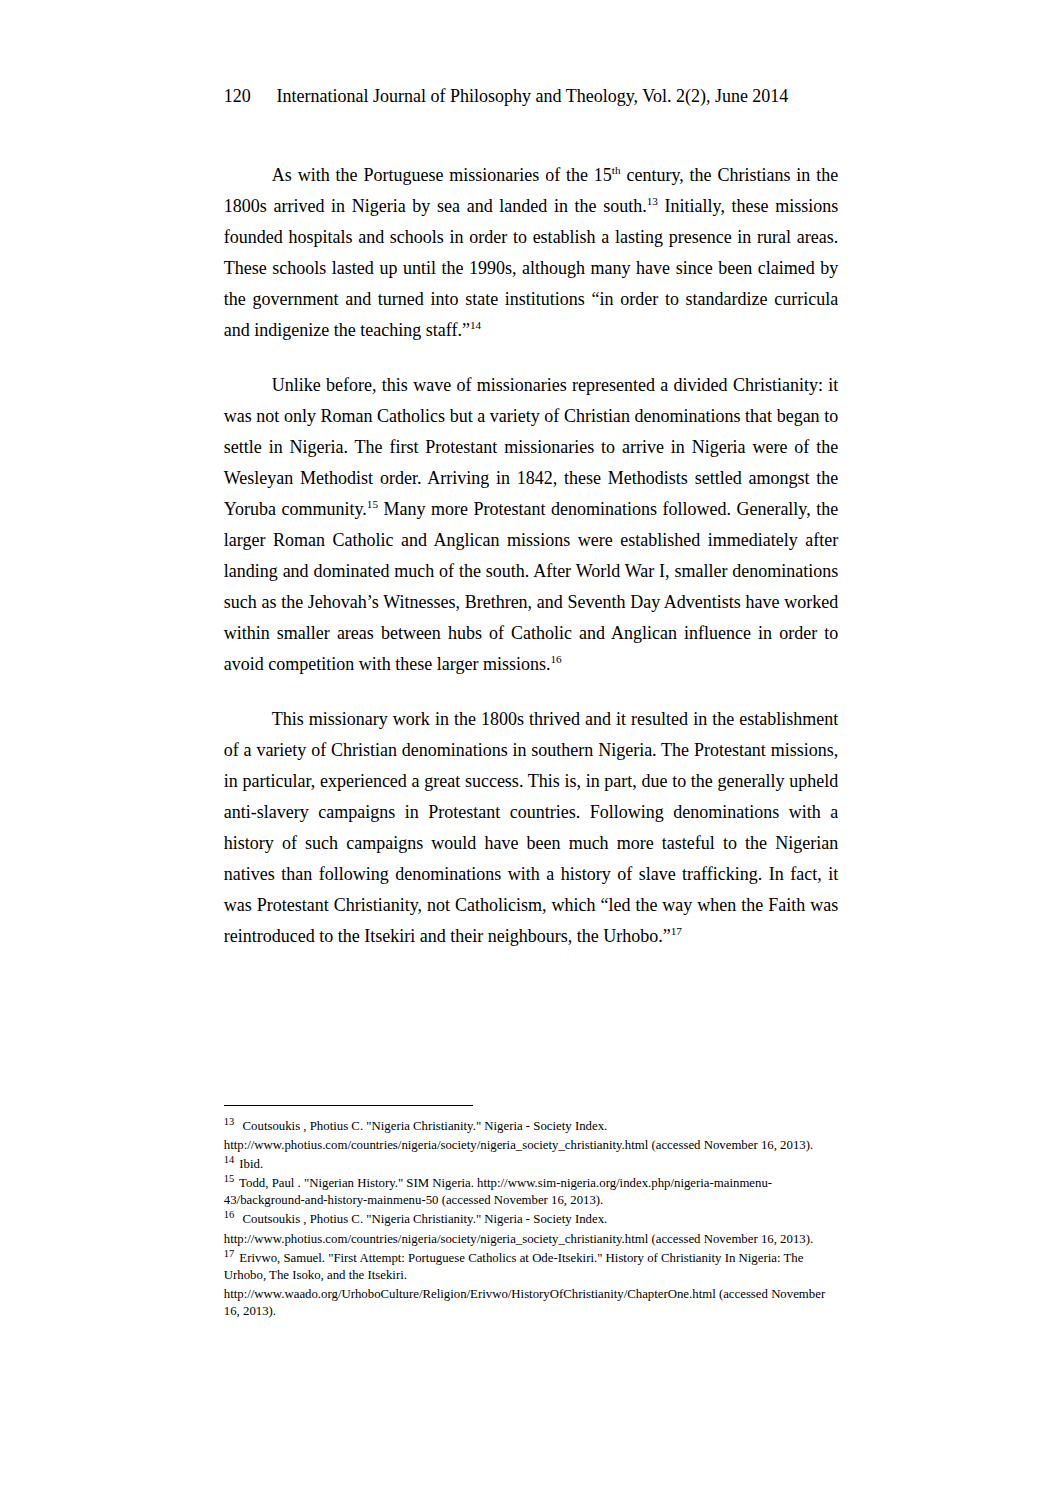120 International Journal of Philosophy and Theology, Vol. 2(2), June 2014
As with the Portuguese missionaries of the 15th century, the Christians in the 1800s arrived in Nigeria by sea and landed in the south.13 Initially, these missions founded hospitals and schools in order to establish a lasting presence in rural areas. These schools lasted up until the 1990s, although many have since been claimed by the government and turned into state institutions “in order to standardize curricula and indigenize the teaching staff.”14
Unlike before, this wave of missionaries represented a divided Christianity: it was not only Roman Catholics but a variety of Christian denominations that began to settle in Nigeria. The first Protestant missionaries to arrive in Nigeria were of the Wesleyan Methodist order. Arriving in 1842, these Methodists settled amongst the Yoruba community.15 Many more Protestant denominations followed. Generally, the larger Roman Catholic and Anglican missions were established immediately after landing and dominated much of the south. After World War I, smaller denominations such as the Jehovah’s Witnesses, Brethren, and Seventh Day Adventists have worked within smaller areas between hubs of Catholic and Anglican influence in order to avoid competition with these larger missions.16
This missionary work in the 1800s thrived and it resulted in the establishment of a variety of Christian denominations in southern Nigeria. The Protestant missions, in particular, experienced a great success. This is, in part, due to the generally upheld anti-slavery campaigns in Protestant countries. Following denominations with a history of such campaigns would have been much more tasteful to the Nigerian natives than following denominations with a history of slave trafficking. In fact, it was Protestant Christianity, not Catholicism, which “led the way when the Faith was reintroduced to the Itsekiri and their neighbours, the Urhobo.”17
13 Coutsoukis , Photius C. "Nigeria Christianity." Nigeria - Society Index.
http://www.photius.com/countries/nigeria/society/nigeria_society_christianity.html (accessed November 16, 2013).
14 Ibid.
15 Todd, Paul . "Nigerian History." SIM Nigeria. http://www.sim-nigeria.org/index.php/nigeria-mainmenu-43/background-and-history-mainmenu-50 (accessed November 16, 2013).
16 Coutsoukis , Photius C. "Nigeria Christianity." Nigeria - Society Index.
http://www.photius.com/countries/nigeria/society/nigeria_society_christianity.html (accessed November 16, 2013).
17 Erivwo, Samuel. "First Attempt: Portuguese Catholics at Ode-Itsekiri." History of Christianity In Nigeria: The Urhobo, The Isoko, and the Itsekiri.
http://www.waado.org/UrhoboCulture/Religion/Erivwo/HistoryOfChristianity/ChapterOne.html (accessed November 16, 2013).